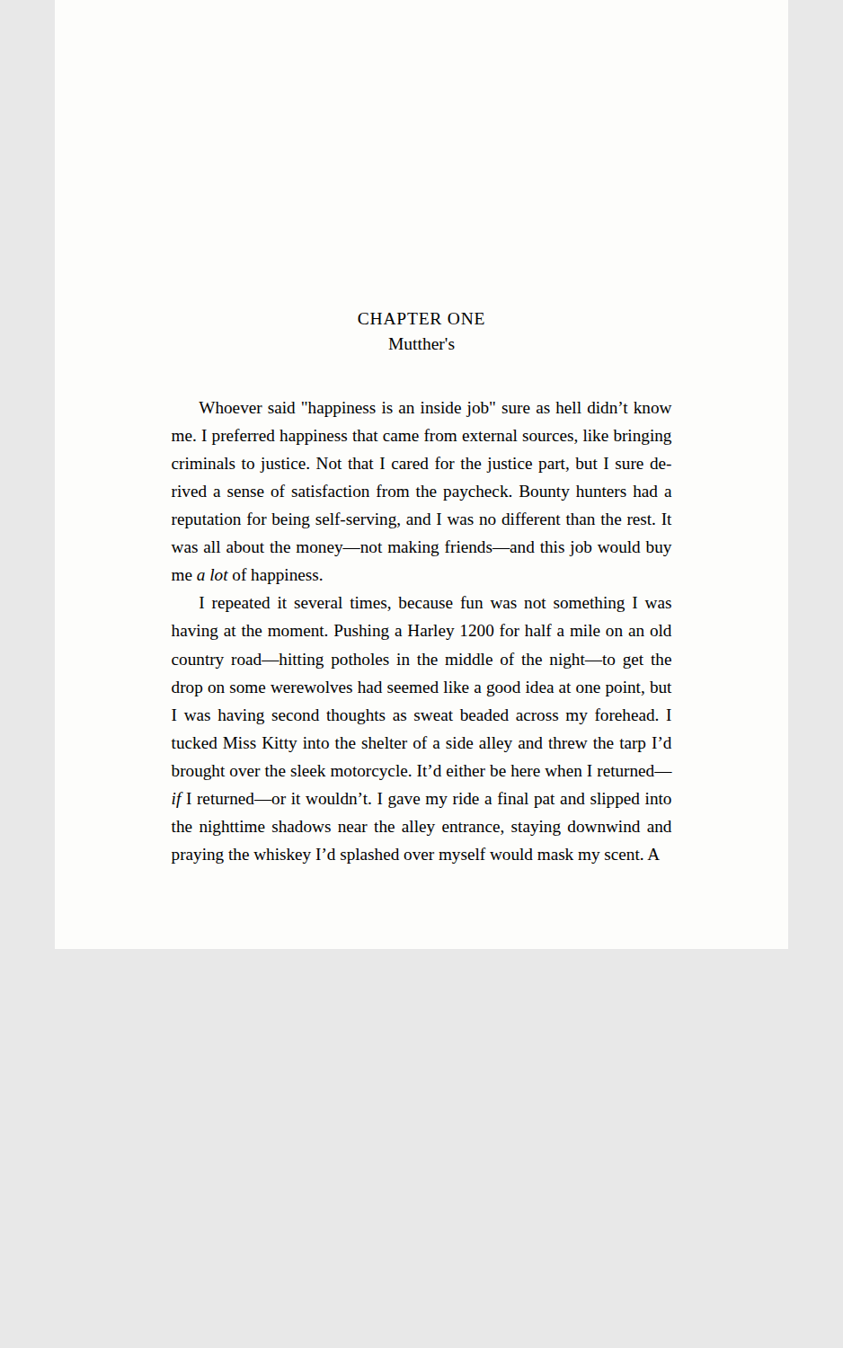CHAPTER ONE Mutther's
Whoever said "happiness is an inside job" sure as hell didn’t know me. I preferred happiness that came from external sources, like bringing criminals to justice. Not that I cared for the justice part, but I sure derived a sense of satisfaction from the paycheck. Bounty hunters had a reputation for being self-serving, and I was no different than the rest. It was all about the money—not making friends—and this job would buy me a lot of happiness.
I repeated it several times, because fun was not something I was having at the moment. Pushing a Harley 1200 for half a mile on an old country road—hitting potholes in the middle of the night—to get the drop on some werewolves had seemed like a good idea at one point, but I was having second thoughts as sweat beaded across my forehead. I tucked Miss Kitty into the shelter of a side alley and threw the tarp I’d brought over the sleek motorcycle. It’d either be here when I returned—if I returned—or it wouldn’t. I gave my ride a final pat and slipped into the nighttime shadows near the alley entrance, staying downwind and praying the whiskey I’d splashed over myself would mask my scent. A